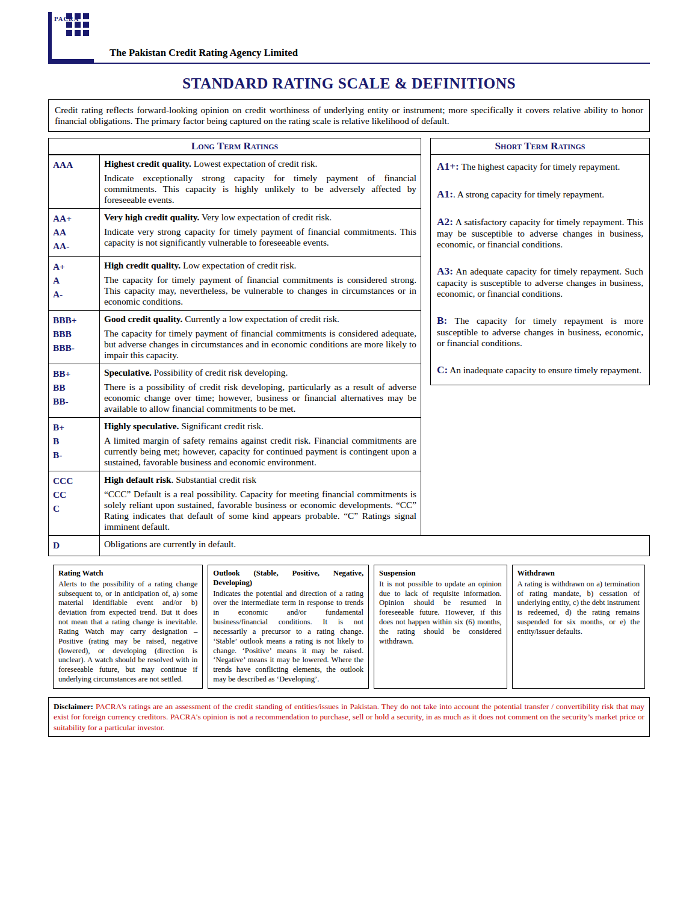PACRA
The Pakistan Credit Rating Agency Limited
STANDARD RATING SCALE & DEFINITIONS
Credit rating reflects forward-looking opinion on credit worthiness of underlying entity or instrument; more specifically it covers relative ability to honor financial obligations. The primary factor being captured on the rating scale is relative likelihood of default.
| Long Term Ratings / AAA / Highest credit quality. Lowest expectation of credit risk. Indicate exceptionally strong capacity for timely payment of financial commitments. This capacity is highly unlikely to be adversely affected by foreseeable events. / / AA+ AA AA- / Very high credit quality. Very low expectation of credit risk. Indicate very strong capacity for timely payment of financial commitments. This capacity is not significantly vulnerable to foreseeable events. / / A+ A A- / High credit quality. Low expectation of credit risk. The capacity for timely payment of financial commitments is considered strong. This capacity may, nevertheless, be vulnerable to changes in circumstances or in economic conditions. / / BBB+ BBB BBB- / Good credit quality. Currently a low expectation of credit risk. The capacity for timely payment of financial commitments is considered adequate, but adverse changes in circumstances and in economic conditions are more likely to impair this capacity. / / BB+ BB BB- / Speculative. Possibility of credit risk developing. There is a possibility of credit risk developing, particularly as a result of adverse economic change over time; however, business or financial alternatives may be available to allow financial commitments to be met. / / B+ B B- / Highly speculative. Significant credit risk. A limited margin of safety remains against credit risk. Financial commitments are currently being met; however, capacity for continued payment is contingent upon a sustained, favorable business and economic environment. / / CCC CC C / High default risk . Substantial credit risk “CCC” Default is a real possibility. Capacity for meeting financial commitments is solely reliant upon sustained, favorable business or economic developments. “CC” Rating indicates that default of some kind appears probable. “C” Ratings signal imminent default. / | | Short Term Ratings A1+: The highest capacity for timely repayment. A1: . A strong capacity for timely repayment. A2: A satisfactory capacity for timely repayment. This may be susceptible to adverse changes in business, economic, or financial conditions. A3: An adequate capacity for timely repayment. Such capacity is susceptible to adverse changes in business, economic, or financial conditions. B: The capacity for timely repayment is more susceptible to adverse changes in business, economic, or financial conditions. C: An inadequate capacity to ensure timely repayment. |
| D | Obligations are currently in default. |
| Rating Watch Alerts to the possibility of a rating change subsequent to, or in anticipation of, a) some material identifiable event and/or b) deviation from expected trend. But it does not mean that a rating change is inevitable. Rating Watch may carry designation – Positive (rating may be raised, negative (lowered), or developing (direction is unclear). A watch should be resolved with in foreseeable future, but may continue if underlying circumstances are not settled. | Outlook (Stable, Positive, Negative, Developing) Indicates the potential and direction of a rating over the intermediate term in response to trends in economic and/or fundamental business/financial conditions. It is not necessarily a precursor to a rating change. ‘Stable’ outlook means a rating is not likely to change. ‘Positive’ means it may be raised. ‘Negative’ means it may be lowered. Where the trends have conflicting elements, the outlook may be described as ‘Developing’. | Suspension It is not possible to update an opinion due to lack of requisite information. Opinion should be resumed in foreseeable future. However, if this does not happen within six (6) months, the rating should be considered withdrawn. | Withdrawn A rating is withdrawn on a) termination of rating mandate, b) cessation of underlying entity, c) the debt instrument is redeemed, d) the rating remains suspended for six months, or e) the entity/issuer defaults. |
Disclaimer: PACRA's ratings are an assessment of the credit standing of entities/issues in Pakistan. They do not take into account the potential transfer / convertibility risk that may exist for foreign currency creditors. PACRA's opinion is not a recommendation to purchase, sell or hold a security, in as much as it does not comment on the security’s market price or suitability for a particular investor.